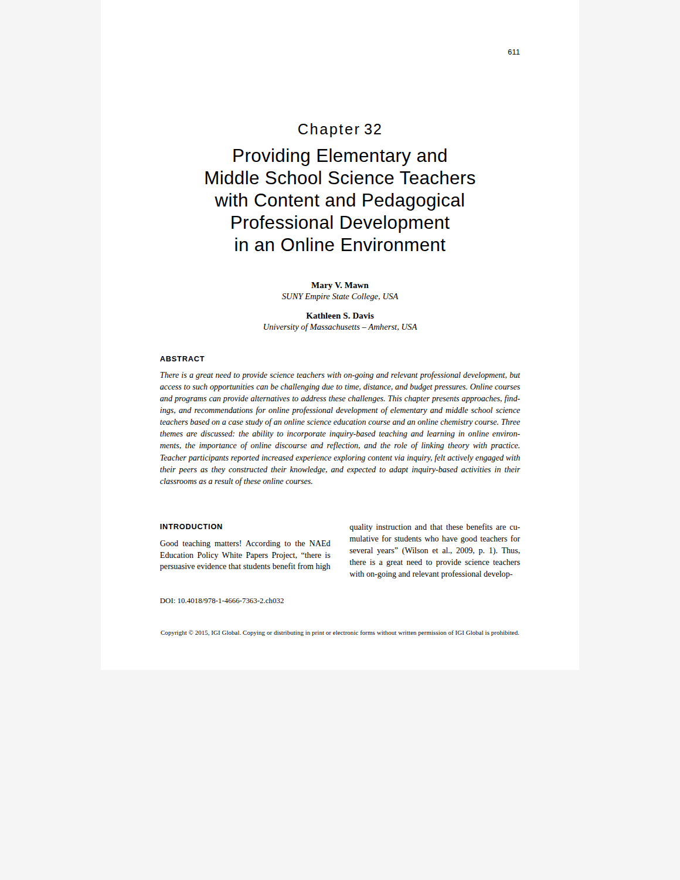611
Chapter 32
Providing Elementary and
Middle School Science Teachers
with Content and Pedagogical
Professional Development
in an Online Environment
Mary V. Mawn
SUNY Empire State College, USA
Kathleen S. Davis
University of Massachusetts – Amherst, USA
ABSTRACT
There is a great need to provide science teachers with on-going and relevant professional development, but access to such opportunities can be challenging due to time, distance, and budget pressures. Online courses and programs can provide alternatives to address these challenges. This chapter presents approaches, findings, and recommendations for online professional development of elementary and middle school science teachers based on a case study of an online science education course and an online chemistry course. Three themes are discussed: the ability to incorporate inquiry-based teaching and learning in online environments, the importance of online discourse and reflection, and the role of linking theory with practice. Teacher participants reported increased experience exploring content via inquiry, felt actively engaged with their peers as they constructed their knowledge, and expected to adapt inquiry-based activities in their classrooms as a result of these online courses.
INTRODUCTION
Good teaching matters! According to the NAEd Education Policy White Papers Project, “there is persuasive evidence that students benefit from high quality instruction and that these benefits are cumulative for students who have good teachers for several years” (Wilson et al., 2009, p. 1). Thus, there is a great need to provide science teachers with on-going and relevant professional develop-
DOI: 10.4018/978-1-4666-7363-2.ch032
Copyright © 2015, IGI Global. Copying or distributing in print or electronic forms without written permission of IGI Global is prohibited.